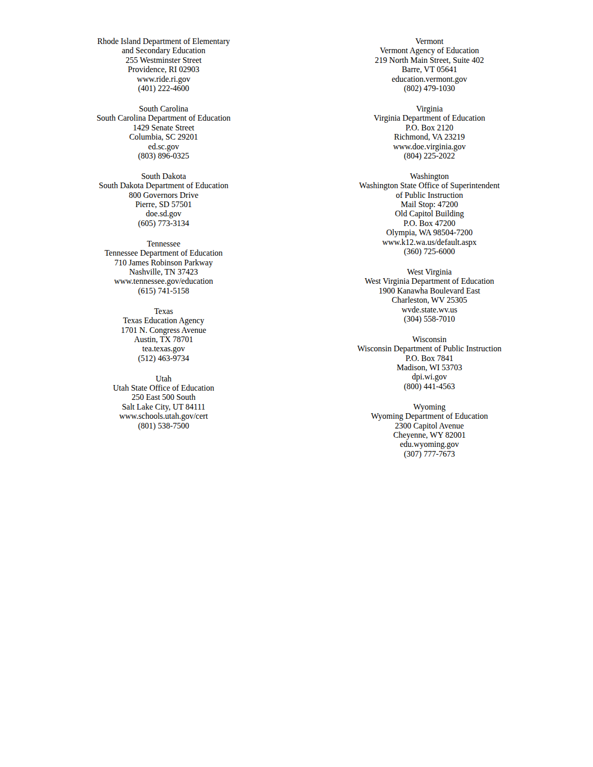Rhode Island Department of Elementary
and Secondary Education
255 Westminster Street
Providence, RI 02903
www.ride.ri.gov
(401) 222-4600
South Carolina
South Carolina Department of Education
1429 Senate Street
Columbia, SC 29201
ed.sc.gov
(803) 896-0325
South Dakota
South Dakota Department of Education
800 Governors Drive
Pierre, SD 57501
doe.sd.gov
(605) 773-3134
Tennessee
Tennessee Department of Education
710 James Robinson Parkway
Nashville, TN 37423
www.tennessee.gov/education
(615) 741-5158
Texas
Texas Education Agency
1701 N. Congress Avenue
Austin, TX 78701
tea.texas.gov
(512) 463-9734
Utah
Utah State Office of Education
250 East 500 South
Salt Lake City, UT 84111
www.schools.utah.gov/cert
(801) 538-7500
Vermont
Vermont Agency of Education
219 North Main Street, Suite 402
Barre, VT 05641
education.vermont.gov
(802) 479-1030
Virginia
Virginia Department of Education
P.O. Box 2120
Richmond, VA 23219
www.doe.virginia.gov
(804) 225-2022
Washington
Washington State Office of Superintendent
of Public Instruction
Mail Stop: 47200
Old Capitol Building
P.O. Box 47200
Olympia, WA 98504-7200
www.k12.wa.us/default.aspx
(360) 725-6000
West Virginia
West Virginia Department of Education
1900 Kanawha Boulevard East
Charleston, WV 25305
wvde.state.wv.us
(304) 558-7010
Wisconsin
Wisconsin Department of Public Instruction
P.O. Box 7841
Madison, WI 53703
dpi.wi.gov
(800) 441-4563
Wyoming
Wyoming Department of Education
2300 Capitol Avenue
Cheyenne, WY 82001
edu.wyoming.gov
(307) 777-7673